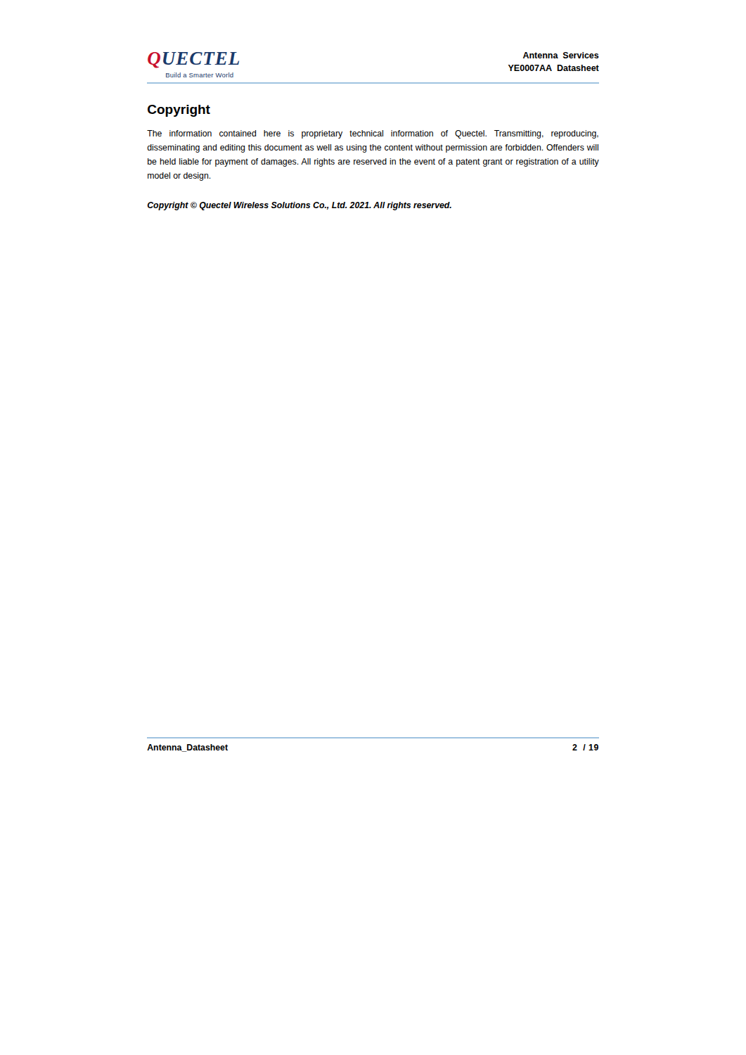QUECTEL Build a Smarter World
Antenna Services
YE0007AA Datasheet
Copyright
The information contained here is proprietary technical information of Quectel. Transmitting, reproducing, disseminating and editing this document as well as using the content without permission are forbidden. Offenders will be held liable for payment of damages. All rights are reserved in the event of a patent grant or registration of a utility model or design.
Copyright © Quectel Wireless Solutions Co., Ltd. 2021. All rights reserved.
Antenna_Datasheet 2 / 19